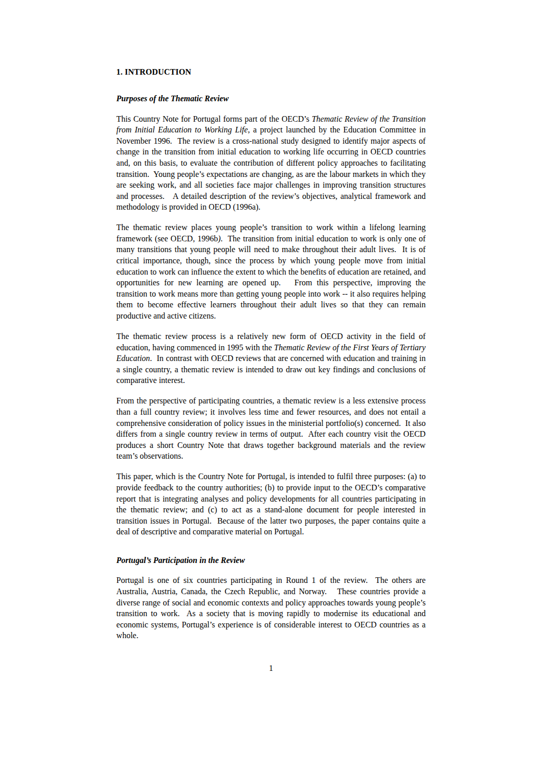1. INTRODUCTION
Purposes of the Thematic Review
This Country Note for Portugal forms part of the OECD’s Thematic Review of the Transition from Initial Education to Working Life, a project launched by the Education Committee in November 1996. The review is a cross-national study designed to identify major aspects of change in the transition from initial education to working life occurring in OECD countries and, on this basis, to evaluate the contribution of different policy approaches to facilitating transition. Young people’s expectations are changing, as are the labour markets in which they are seeking work, and all societies face major challenges in improving transition structures and processes. A detailed description of the review’s objectives, analytical framework and methodology is provided in OECD (1996a).
The thematic review places young people’s transition to work within a lifelong learning framework (see OECD, 1996b). The transition from initial education to work is only one of many transitions that young people will need to make throughout their adult lives. It is of critical importance, though, since the process by which young people move from initial education to work can influence the extent to which the benefits of education are retained, and opportunities for new learning are opened up. From this perspective, improving the transition to work means more than getting young people into work -- it also requires helping them to become effective learners throughout their adult lives so that they can remain productive and active citizens.
The thematic review process is a relatively new form of OECD activity in the field of education, having commenced in 1995 with the Thematic Review of the First Years of Tertiary Education. In contrast with OECD reviews that are concerned with education and training in a single country, a thematic review is intended to draw out key findings and conclusions of comparative interest.
From the perspective of participating countries, a thematic review is a less extensive process than a full country review; it involves less time and fewer resources, and does not entail a comprehensive consideration of policy issues in the ministerial portfolio(s) concerned. It also differs from a single country review in terms of output. After each country visit the OECD produces a short Country Note that draws together background materials and the review team’s observations.
This paper, which is the Country Note for Portugal, is intended to fulfil three purposes: (a) to provide feedback to the country authorities; (b) to provide input to the OECD’s comparative report that is integrating analyses and policy developments for all countries participating in the thematic review; and (c) to act as a stand-alone document for people interested in transition issues in Portugal. Because of the latter two purposes, the paper contains quite a deal of descriptive and comparative material on Portugal.
Portugal’s Participation in the Review
Portugal is one of six countries participating in Round 1 of the review. The others are Australia, Austria, Canada, the Czech Republic, and Norway. These countries provide a diverse range of social and economic contexts and policy approaches towards young people’s transition to work. As a society that is moving rapidly to modernise its educational and economic systems, Portugal’s experience is of considerable interest to OECD countries as a whole.
1